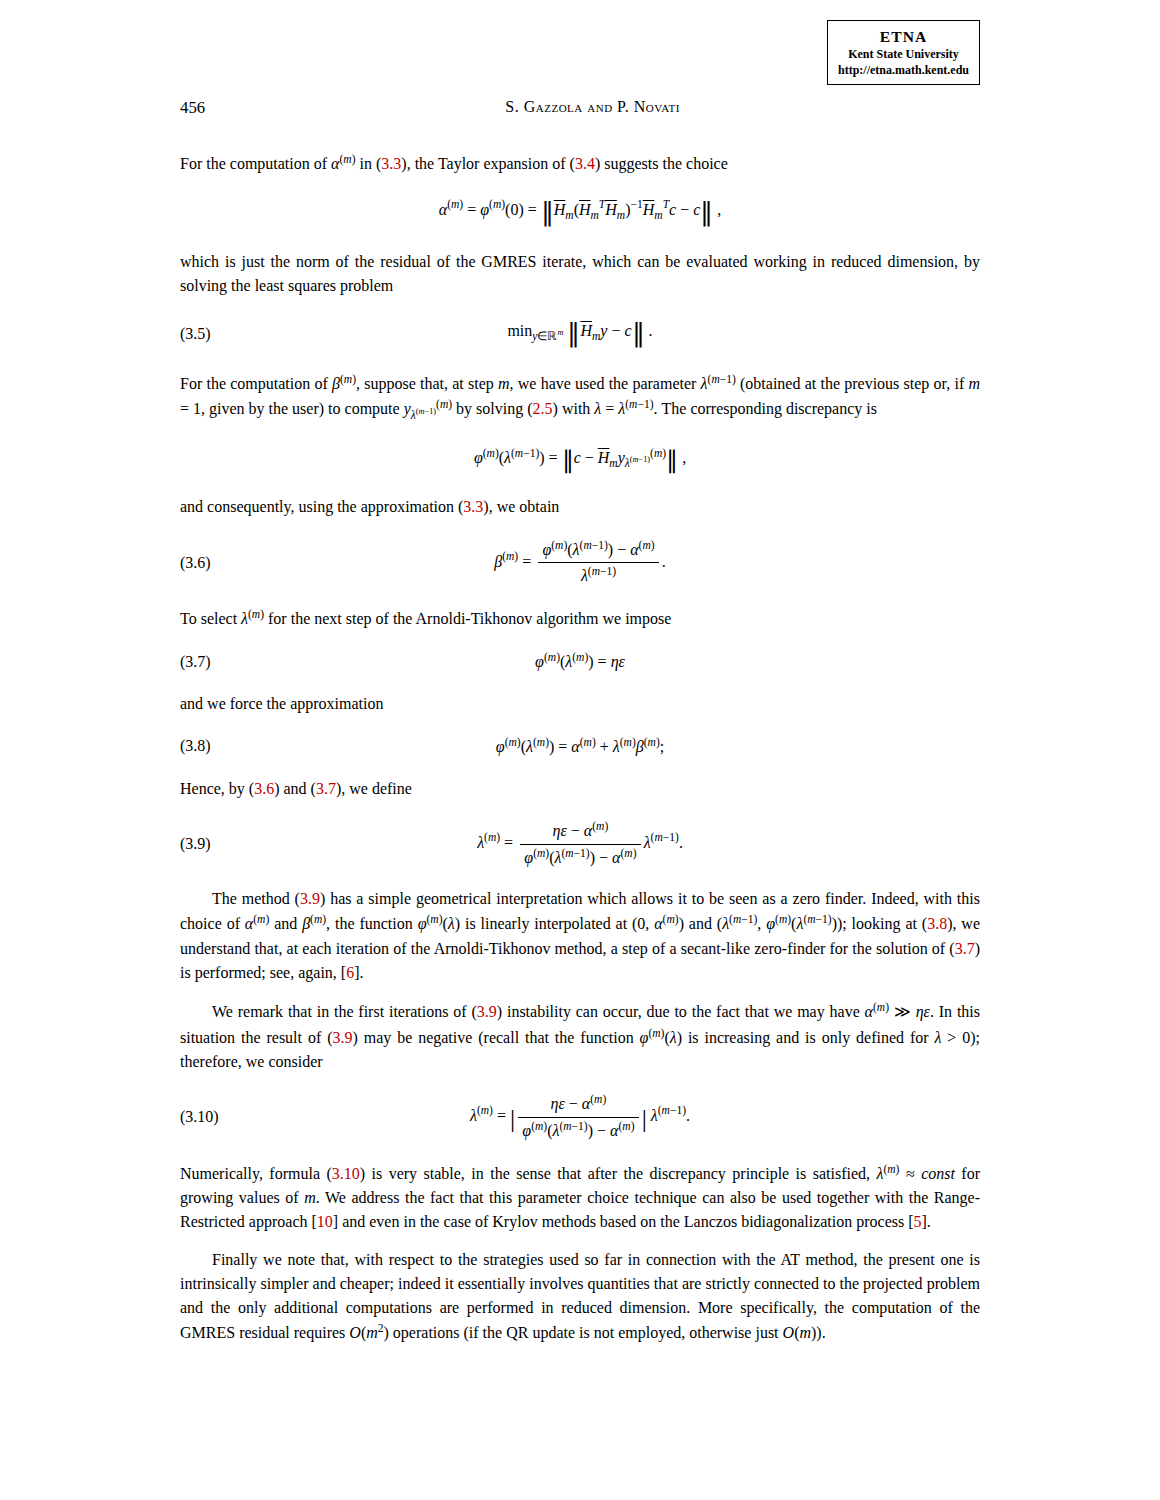ETNA
Kent State University
http://etna.math.kent.edu
456
S. Gazzola and P. Novati
For the computation of α(m) in (3.3), the Taylor expansion of (3.4) suggests the choice
α(m) = φ(m)(0) = ∥Hm(HmTHm)−1HmTc − c∥ ,
which is just the norm of the residual of the GMRES iterate, which can be evaluated working in reduced dimension, by solving the least squares problem
(3.5)
miny∈ℝm ∥Hmy − c∥ .
For the computation of β(m), suppose that, at step m, we have used the parameter λ(m−1) (obtained at the previous step or, if m = 1, given by the user) to compute yλ(m−1)(m) by solving (2.5) with λ = λ(m−1). The corresponding discrepancy is
φ(m)(λ(m−1)) = ∥c − Hmyλ(m−1)(m)∥ ,
and consequently, using the approximation (3.3), we obtain
(3.6)
β(m) = φ(m)(λ(m−1)) − α(m) λ(m−1).
To select λ(m) for the next step of the Arnoldi-Tikhonov algorithm we impose
(3.7)
φ(m)(λ(m)) = ηε
and we force the approximation
(3.8)
φ(m)(λ(m)) = α(m) + λ(m)β(m);
Hence, by (3.6) and (3.7), we define
(3.9)
λ(m) = ηε − α(m) φ(m)(λ(m−1)) − α(m) λ(m−1).
The method (3.9) has a simple geometrical interpretation which allows it to be seen as a zero finder. Indeed, with this choice of α(m) and β(m), the function φ(m)(λ) is linearly interpolated at (0, α(m)) and (λ(m−1), φ(m)(λ(m−1))); looking at (3.8), we understand that, at each iteration of the Arnoldi-Tikhonov method, a step of a secant-like zero-finder for the solution of (3.7) is performed; see, again, [6].
We remark that in the first iterations of (3.9) instability can occur, due to the fact that we may have α(m) ≫ ηε. In this situation the result of (3.9) may be negative (recall that the function φ(m)(λ) is increasing and is only defined for λ > 0); therefore, we consider
(3.10)
λ(m) = |ηε − α(m) φ(m)(λ(m−1)) − α(m)| λ(m−1).
Numerically, formula (3.10) is very stable, in the sense that after the discrepancy principle is satisfied, λ(m) ≈ const for growing values of m. We address the fact that this parameter choice technique can also be used together with the Range-Restricted approach [10] and even in the case of Krylov methods based on the Lanczos bidiagonalization process [5].
Finally we note that, with respect to the strategies used so far in connection with the AT method, the present one is intrinsically simpler and cheaper; indeed it essentially involves quantities that are strictly connected to the projected problem and the only additional computations are performed in reduced dimension. More specifically, the computation of the GMRES residual requires O(m2) operations (if the QR update is not employed, otherwise just O(m)).